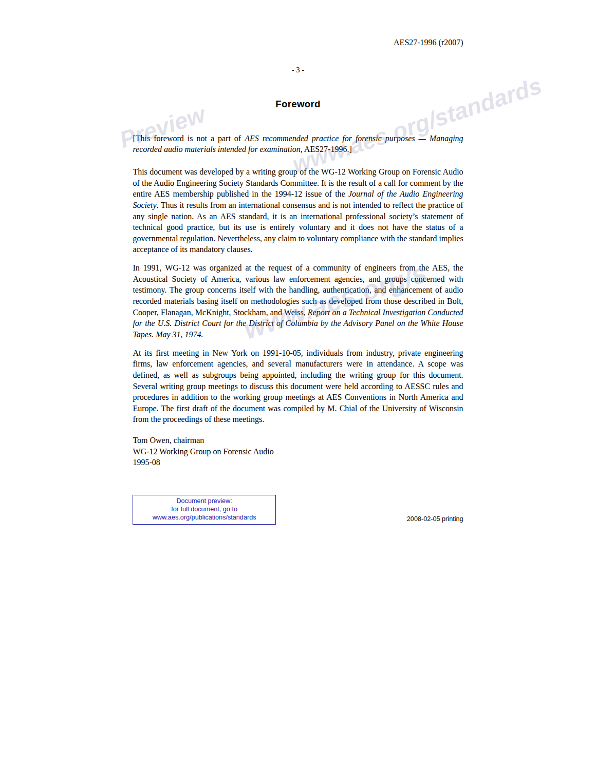AES27-1996 (r2007)
- 3 -
Foreword
[This foreword is not a part of AES recommended practice for forensic purposes — Managing recorded audio materials intended for examination, AES27-1996.]
This document was developed by a writing group of the WG-12 Working Group on Forensic Audio of the Audio Engineering Society Standards Committee. It is the result of a call for comment by the entire AES membership published in the 1994-12 issue of the Journal of the Audio Engineering Society. Thus it results from an international consensus and is not intended to reflect the practice of any single nation. As an AES standard, it is an international professional society’s statement of technical good practice, but its use is entirely voluntary and it does not have the status of a governmental regulation. Nevertheless, any claim to voluntary compliance with the standard implies acceptance of its mandatory clauses.
In 1991, WG-12 was organized at the request of a community of engineers from the AES, the Acoustical Society of America, various law enforcement agencies, and groups concerned with testimony. The group concerns itself with the handling, authentication, and enhancement of audio recorded materials basing itself on methodologies such as developed from those described in Bolt, Cooper, Flanagan, McKnight, Stockham, and Weiss, Report on a Technical Investigation Conducted for the U.S. District Court for the District of Columbia by the Advisory Panel on the White House Tapes. May 31, 1974.
At its first meeting in New York on 1991-10-05, individuals from industry, private engineering firms, law enforcement agencies, and several manufacturers were in attendance. A scope was defined, as well as subgroups being appointed, including the writing group for this document. Several writing group meetings to discuss this document were held according to AESSC rules and procedures in addition to the working group meetings at AES Conventions in North America and Europe. The first draft of the document was compiled by M. Chial of the University of Wisconsin from the proceedings of these meetings.
Tom Owen, chairman
WG-12 Working Group on Forensic Audio
1995-08
Preview
www.aes.org/standards
www.aes.org/s
Document preview:
for full document, go to
www.aes.org/publications/standards
2008-02-05 printing